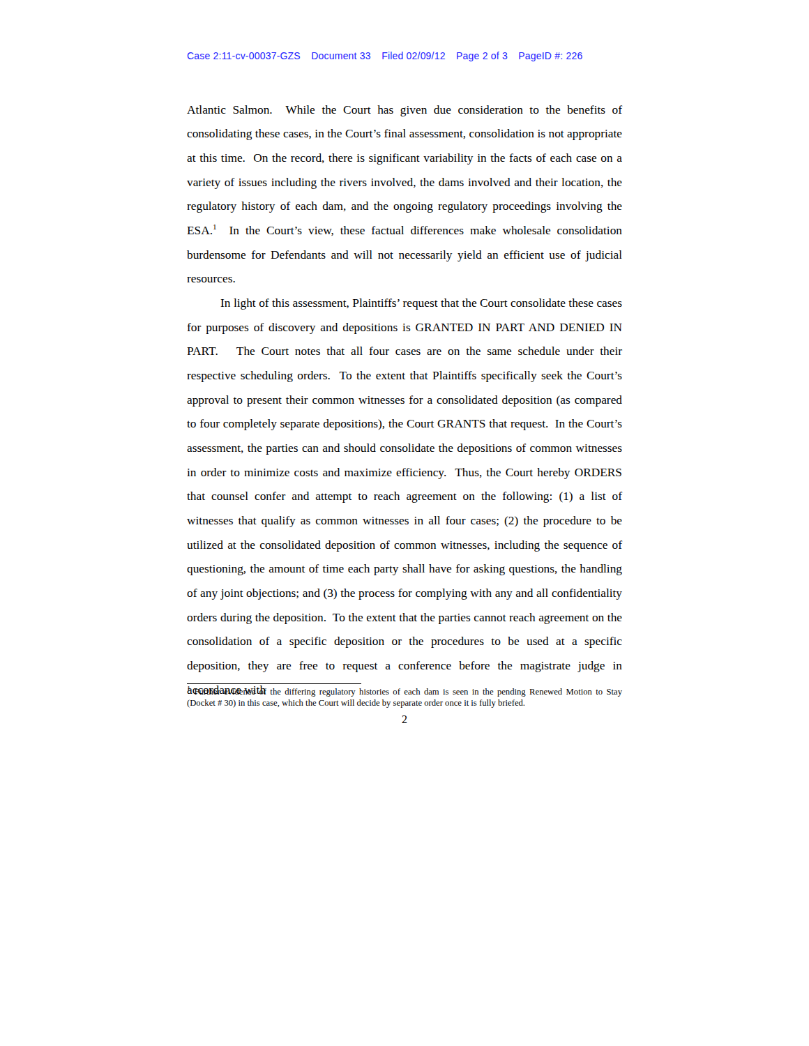Case 2:11-cv-00037-GZS Document 33 Filed 02/09/12 Page 2 of 3 PageID #: 226
Atlantic Salmon. While the Court has given due consideration to the benefits of consolidating these cases, in the Court’s final assessment, consolidation is not appropriate at this time. On the record, there is significant variability in the facts of each case on a variety of issues including the rivers involved, the dams involved and their location, the regulatory history of each dam, and the ongoing regulatory proceedings involving the ESA.1 In the Court’s view, these factual differences make wholesale consolidation burdensome for Defendants and will not necessarily yield an efficient use of judicial resources.
In light of this assessment, Plaintiffs’ request that the Court consolidate these cases for purposes of discovery and depositions is GRANTED IN PART AND DENIED IN PART. The Court notes that all four cases are on the same schedule under their respective scheduling orders. To the extent that Plaintiffs specifically seek the Court’s approval to present their common witnesses for a consolidated deposition (as compared to four completely separate depositions), the Court GRANTS that request. In the Court’s assessment, the parties can and should consolidate the depositions of common witnesses in order to minimize costs and maximize efficiency. Thus, the Court hereby ORDERS that counsel confer and attempt to reach agreement on the following: (1) a list of witnesses that qualify as common witnesses in all four cases; (2) the procedure to be utilized at the consolidated deposition of common witnesses, including the sequence of questioning, the amount of time each party shall have for asking questions, the handling of any joint objections; and (3) the process for complying with any and all confidentiality orders during the deposition. To the extent that the parties cannot reach agreement on the consolidation of a specific deposition or the procedures to be used at a specific deposition, they are free to request a conference before the magistrate judge in accordance with
1 Further evidence of the differing regulatory histories of each dam is seen in the pending Renewed Motion to Stay (Docket # 30) in this case, which the Court will decide by separate order once it is fully briefed.
2